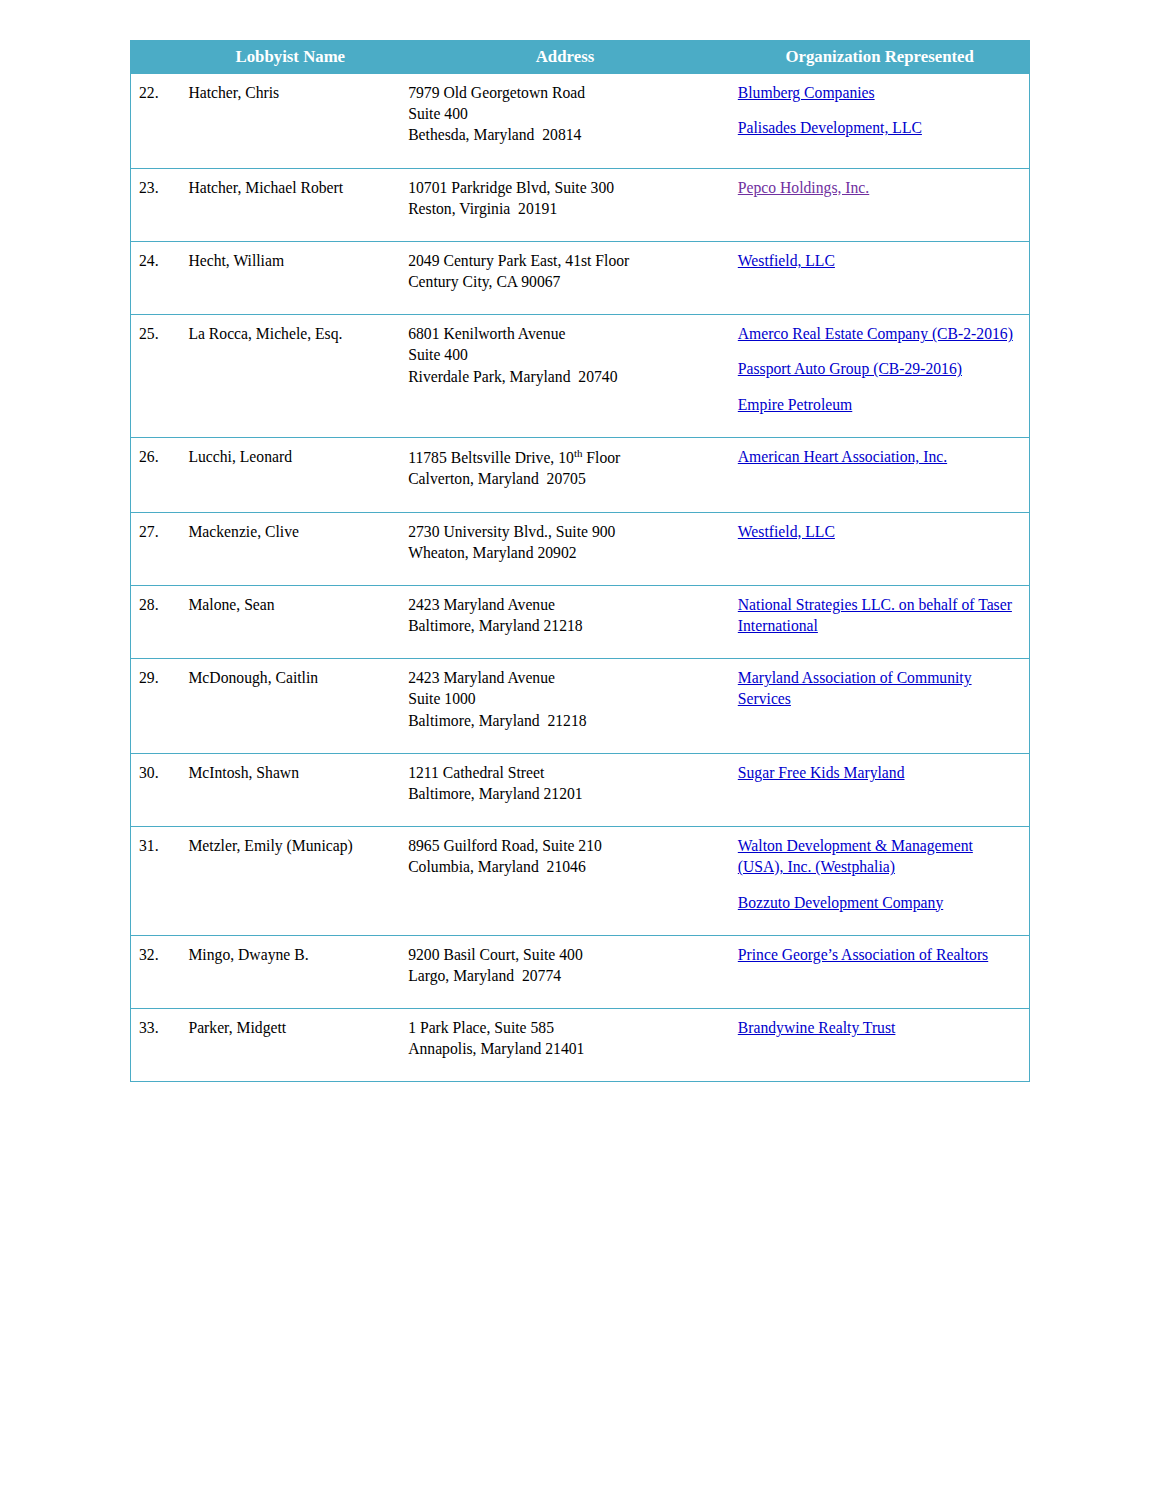| | Lobbyist Name | Address | Organization Represented |
| --- | --- | --- | --- |
| 22. | Hatcher, Chris | 7979 Old Georgetown Road Suite 400 Bethesda, Maryland 20814 | Blumberg Companies Palisades Development, LLC |
| 23. | Hatcher, Michael Robert | 10701 Parkridge Blvd, Suite 300 Reston, Virginia 20191 | Pepco Holdings, Inc. |
| 24. | Hecht, William | 2049 Century Park East, 41st Floor Century City, CA 90067 | Westfield, LLC |
| 25. | La Rocca, Michele, Esq. | 6801 Kenilworth Avenue Suite 400 Riverdale Park, Maryland 20740 | Amerco Real Estate Company (CB-2-2016) Passport Auto Group (CB-29-2016) Empire Petroleum |
| 26. | Lucchi, Leonard | 11785 Beltsville Drive, 10 th Floor Calverton, Maryland 20705 | American Heart Association, Inc. |
| 27. | Mackenzie, Clive | 2730 University Blvd., Suite 900 Wheaton, Maryland 20902 | Westfield, LLC |
| 28. | Malone, Sean | 2423 Maryland Avenue Baltimore, Maryland 21218 | National Strategies LLC. on behalf of Taser International |
| 29. | McDonough, Caitlin | 2423 Maryland Avenue Suite 1000 Baltimore, Maryland 21218 | Maryland Association of Community Services |
| 30. | McIntosh, Shawn | 1211 Cathedral Street Baltimore, Maryland 21201 | Sugar Free Kids Maryland |
| 31. | Metzler, Emily (Municap) | 8965 Guilford Road, Suite 210 Columbia, Maryland 21046 | Walton Development & Management (USA), Inc. (Westphalia) Bozzuto Development Company |
| 32. | Mingo, Dwayne B. | 9200 Basil Court, Suite 400 Largo, Maryland 20774 | Prince George’s Association of Realtors |
| 33. | Parker, Midgett | 1 Park Place, Suite 585 Annapolis, Maryland 21401 | Brandywine Realty Trust |